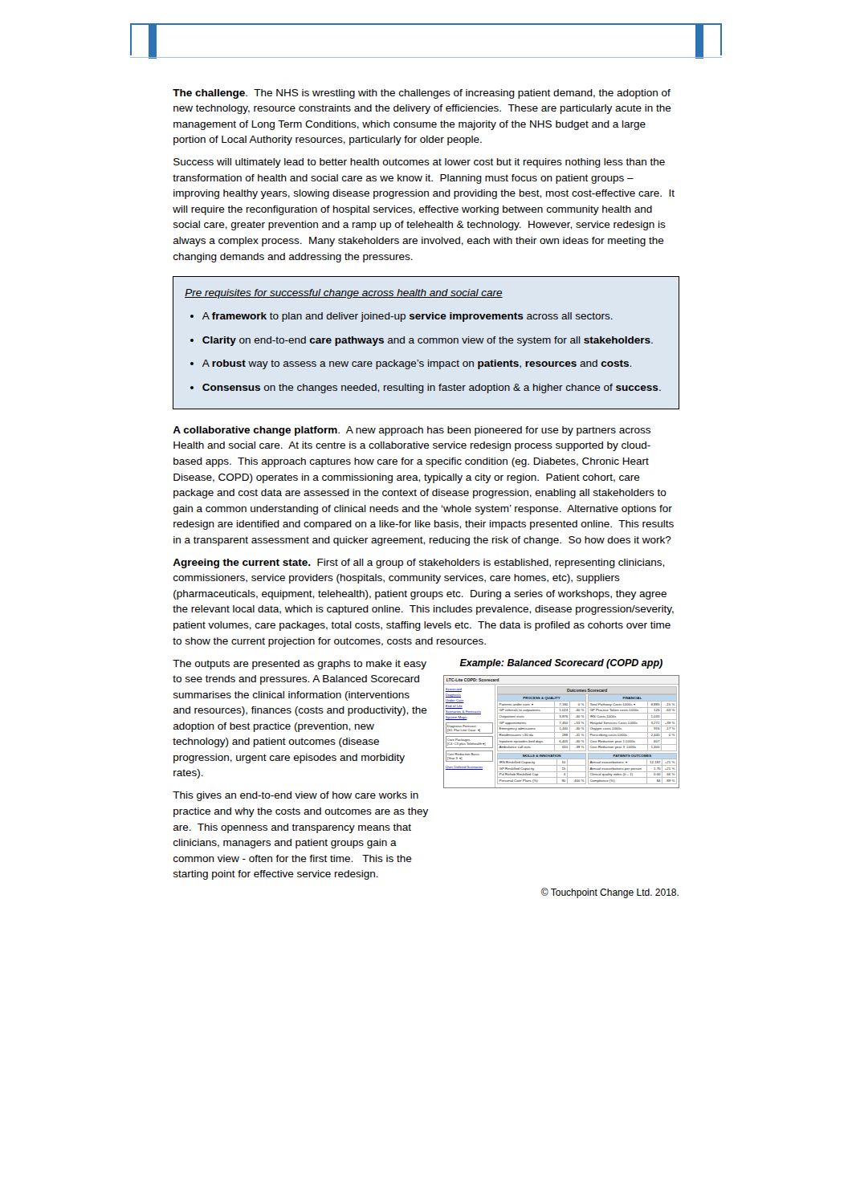The challenge. The NHS is wrestling with the challenges of increasing patient demand, the adoption of new technology, resource constraints and the delivery of efficiencies. These are particularly acute in the management of Long Term Conditions, which consume the majority of the NHS budget and a large portion of Local Authority resources, particularly for older people.
Success will ultimately lead to better health outcomes at lower cost but it requires nothing less than the transformation of health and social care as we know it. Planning must focus on patient groups – improving healthy years, slowing disease progression and providing the best, most cost-effective care. It will require the reconfiguration of hospital services, effective working between community health and social care, greater prevention and a ramp up of telehealth & technology. However, service redesign is always a complex process. Many stakeholders are involved, each with their own ideas for meeting the changing demands and addressing the pressures.
Pre requisites for successful change across health and social care
A framework to plan and deliver joined-up service improvements across all sectors.
Clarity on end-to-end care pathways and a common view of the system for all stakeholders.
A robust way to assess a new care package’s impact on patients, resources and costs.
Consensus on the changes needed, resulting in faster adoption & a higher chance of success.
A collaborative change platform. A new approach has been pioneered for use by partners across Health and social care. At its centre is a collaborative service redesign process supported by cloud-based apps. This approach captures how care for a specific condition (eg. Diabetes, Chronic Heart Disease, COPD) operates in a commissioning area, typically a city or region. Patient cohort, care package and cost data are assessed in the context of disease progression, enabling all stakeholders to gain a common understanding of clinical needs and the ‘whole system’ response. Alternative options for redesign are identified and compared on a like-for like basis, their impacts presented online. This results in a transparent assessment and quicker agreement, reducing the risk of change. So how does it work?
Agreeing the current state. First of all a group of stakeholders is established, representing clinicians, commissioners, service providers (hospitals, community services, care homes, etc), suppliers (pharmaceuticals, equipment, telehealth), patient groups etc. During a series of workshops, they agree the relevant local data, which is captured online. This includes prevalence, disease progression/severity, patient volumes, care packages, total costs, staffing levels etc. The data is profiled as cohorts over time to show the current projection for outcomes, costs and resources.
The outputs are presented as graphs to make it easy to see trends and pressures. A Balanced Scorecard summarises the clinical information (interventions and resources), finances (costs and productivity), the adoption of best practice (prevention, new technology) and patient outcomes (disease progression, urgent care episodes and morbidity rates).
This gives an end-to-end view of how care works in practice and why the costs and outcomes are as they are. This openness and transparency means that clinicians, managers and patient groups gain a common view - often for the first time. This is the starting point for effective service redesign.
Example: Balanced Scorecard (COPD app)
LTC-Lite COPD: Scorecard
Scorecard Diagnosis Under Care End of Life Scenarios & Forecasts System Maps
Diagnosis Forecast
[S1: Flat Line Case ▾]
Care Packages
[C4: C3 plus Telehealth ▾]
Cost Reduction Basis
[Year 3 ▾]
User Defined Scenarios
Outcomes Scorecard
| PROCESS & QUALITY |
| --- |
| Patients under care ▾ | 7,180 | 0 % |
| GP referrals to outpatients | 1,024 | -40 % |
| Outpatient visits | 3,876 | -40 % |
| GP appointments | 7,450 | +53 % |
| Emergency admissions | 1,440 | -40 % |
| Readmissions <30 da | 288 | -41 % |
| Inpatient episodes bed days | 6,405 | -40 % |
| Ambulance call outs | 610 | -39 % |
| FINANCIAL |
| --- |
| Total Pathway Costs £000s ▾ | 8,885 | -15 % |
| GP Practice Taken costs £000s | 126 | -63 % |
| IRS Costs £000s | 1,033 | |
| Hospital Services Costs £000s | 3,272 | +39 % |
| Oxygen costs £000s | 916 | -17 % |
| Prescribing costs £000s | 2,440 | 0 % |
| Cost Reduction year 1 £000s | 607 | |
| Cost Reduction year 3 £000s | 1,400 | |
| SKILLS & INNOVATION |
| --- |
| IRS Reskilled Capacity | 10 | |
| GP Reskilled Capacity | 15 | |
| Pul Rehab Reskilled Cap | 4 | |
| Personal Care Plans (%) | 90 | 400 % |
| PATIENTS OUTCOMES |
| --- |
| Annual exacerbations ▾ | 12,187 | +21 % |
| Annual exacerbations per person | 1.70 | +21 % |
| Clinical quality index (0 – 1) | 0.00 | 66 % |
| Compliance (%) | 84 | 89 % |
© Touchpoint Change Ltd. 2018.